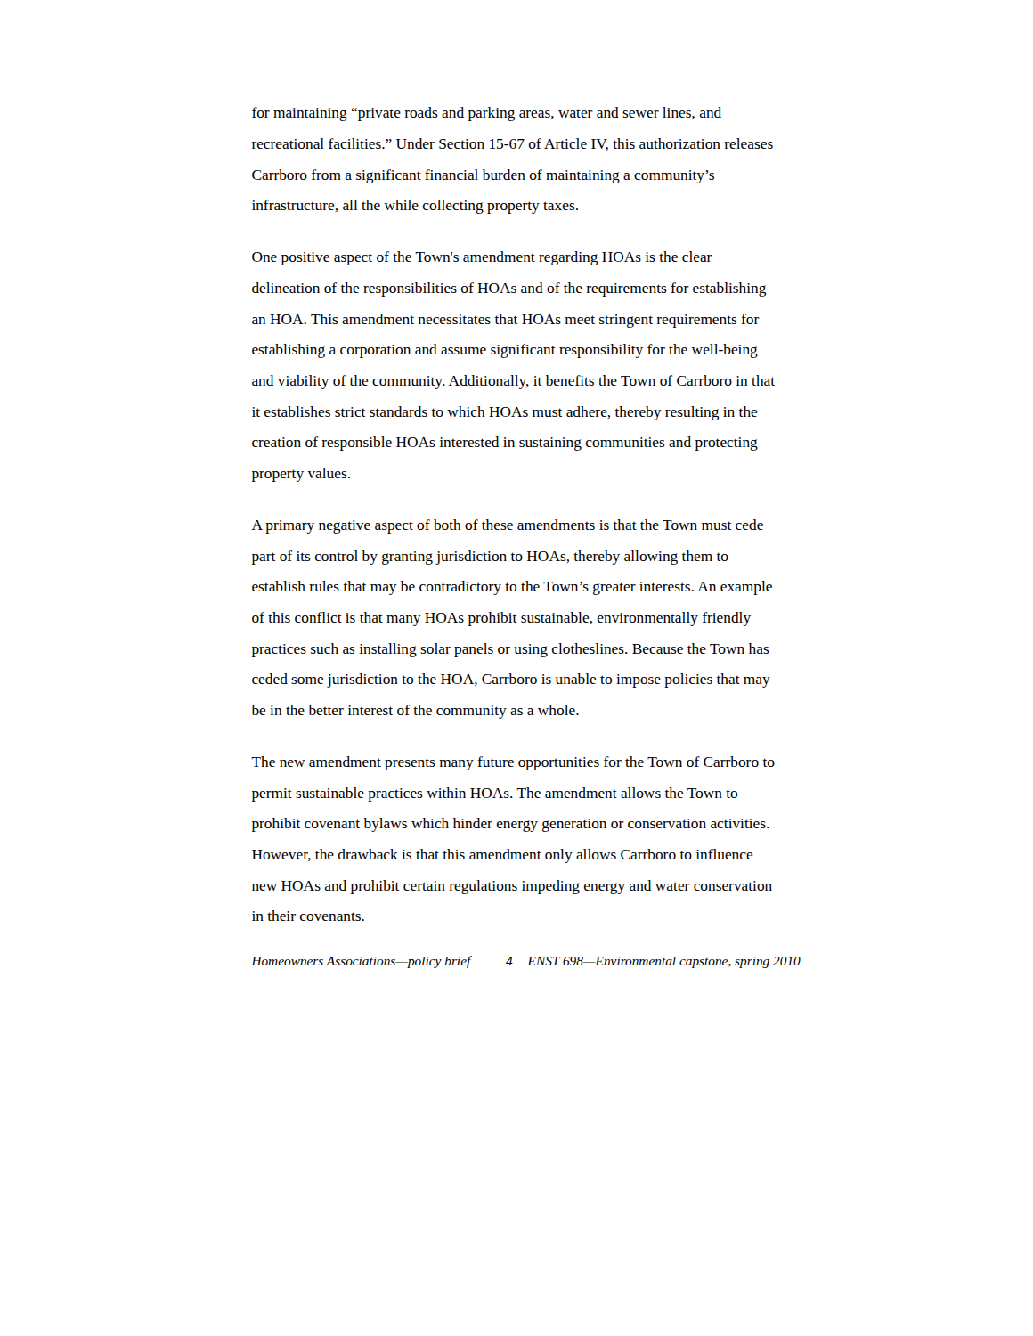for maintaining “private roads and parking areas, water and sewer lines, and recreational facilities.” Under Section 15-67 of Article IV, this authorization releases Carrboro from a significant financial burden of maintaining a community’s infrastructure, all the while collecting property taxes.
One positive aspect of the Town's amendment regarding HOAs is the clear delineation of the responsibilities of HOAs and of the requirements for establishing an HOA. This amendment necessitates that HOAs meet stringent requirements for establishing a corporation and assume significant responsibility for the well-being and viability of the community. Additionally, it benefits the Town of Carrboro in that it establishes strict standards to which HOAs must adhere, thereby resulting in the creation of responsible HOAs interested in sustaining communities and protecting property values.
A primary negative aspect of both of these amendments is that the Town must cede part of its control by granting jurisdiction to HOAs, thereby allowing them to establish rules that may be contradictory to the Town’s greater interests. An example of this conflict is that many HOAs prohibit sustainable, environmentally friendly practices such as installing solar panels or using clotheslines. Because the Town has ceded some jurisdiction to the HOA, Carrboro is unable to impose policies that may be in the better interest of the community as a whole.
The new amendment presents many future opportunities for the Town of Carrboro to permit sustainable practices within HOAs. The amendment allows the Town to prohibit covenant bylaws which hinder energy generation or conservation activities. However, the drawback is that this amendment only allows Carrboro to influence new HOAs and prohibit certain regulations impeding energy and water conservation in their covenants.
Homeowners Associations—policy brief 4 ENST 698—Environmental capstone, spring 2010